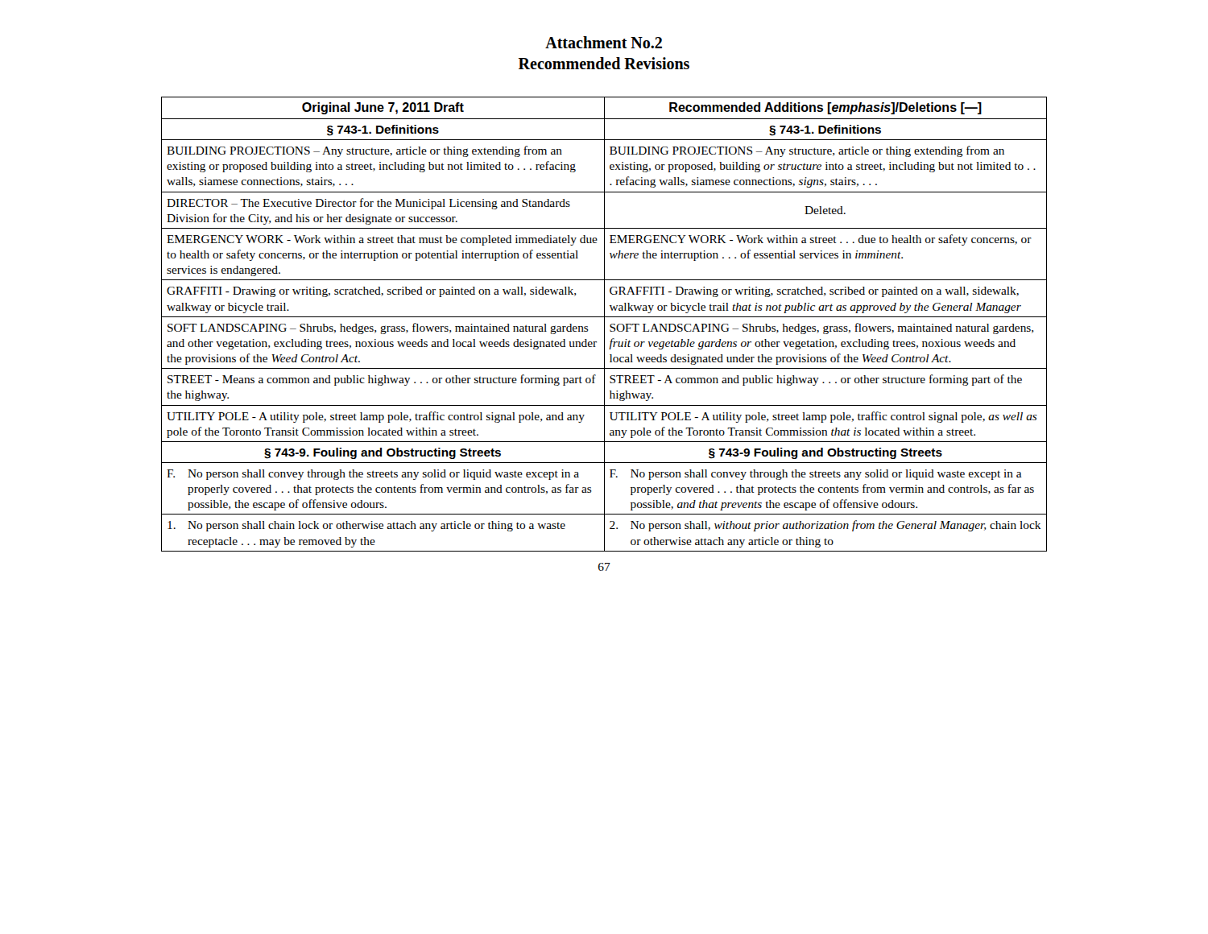Attachment No.2Recommended Revisions
| Original June 7, 2011 Draft | Recommended Additions [ emphasis ]/Deletions [—] |
| --- | --- |
| § 743-1. Definitions | § 743-1. Definitions |
| BUILDING PROJECTIONS – Any structure, article or thing extending from an existing or proposed building into a street, including but not limited to . . . refacing walls, siamese connections, stairs, . . . | BUILDING PROJECTIONS – Any structure, article or thing extending from an existing, or proposed, building or structure into a street, including but not limited to . . . refacing walls, siamese connections, signs , stairs, . . . |
| DIRECTOR – The Executive Director for the Municipal Licensing and Standards Division for the City, and his or her designate or successor. | Deleted. |
| EMERGENCY WORK - Work within a street that must be completed immediately due to health or safety concerns, or the interruption or potential interruption of essential services is endangered. | EMERGENCY WORK - Work within a street . . . due to health or safety concerns, or where the interruption . . . of essential services in imminent . |
| GRAFFITI - Drawing or writing, scratched, scribed or painted on a wall, sidewalk, walkway or bicycle trail. | GRAFFITI - Drawing or writing, scratched, scribed or painted on a wall, sidewalk, walkway or bicycle trail that is not public art as approved by the General Manager |
| SOFT LANDSCAPING – Shrubs, hedges, grass, flowers, maintained natural gardens and other vegetation, excluding trees, noxious weeds and local weeds designated under the provisions of the Weed Control Act . | SOFT LANDSCAPING – Shrubs, hedges, grass, flowers, maintained natural gardens, fruit or vegetable gardens or other vegetation, excluding trees, noxious weeds and local weeds designated under the provisions of the Weed Control Act . |
| STREET - Means a common and public highway . . . or other structure forming part of the highway. | STREET - A common and public highway . . . or other structure forming part of the highway. |
| UTILITY POLE - A utility pole, street lamp pole, traffic control signal pole, and any pole of the Toronto Transit Commission located within a street. | UTILITY POLE - A utility pole, street lamp pole, traffic control signal pole, as well as any pole of the Toronto Transit Commission that is located within a street. |
| § 743-9. Fouling and Obstructing Streets | § 743-9 Fouling and Obstructing Streets |
| F. No person shall convey through the streets any solid or liquid waste except in a properly covered . . . that protects the contents from vermin and controls, as far as possible, the escape of offensive odours. | F. No person shall convey through the streets any solid or liquid waste except in a properly covered . . . that protects the contents from vermin and controls, as far as possible, and that prevents the escape of offensive odours. |
| 1. No person shall chain lock or otherwise attach any article or thing to a waste receptacle . . . may be removed by the | 2. No person shall, without prior authorization from the General Manager, chain lock or otherwise attach any article or thing to |
67